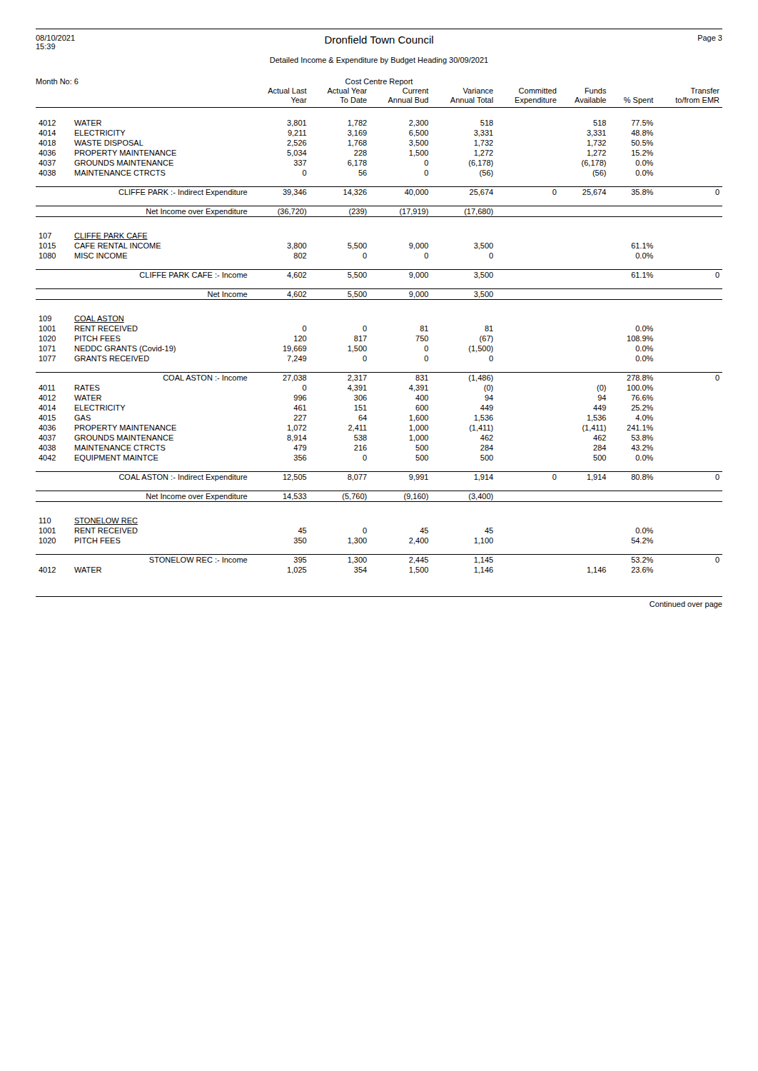08/10/2021
15:39
Dronfield Town Council
Detailed Income & Expenditure by Budget Heading 30/09/2021
Page 3
Month No: 6
Cost Centre Report
| | | Actual Last Year | Actual Year To Date | Current Annual Bud | Variance Annual Total | Committed Expenditure | Funds Available | % Spent | Transfer to/from EMR |
| --- | --- | --- | --- | --- | --- | --- | --- | --- | --- |
| 4012 | WATER | 3,801 | 1,782 | 2,300 | 518 | | 518 | 77.5% | |
| 4014 | ELECTRICITY | 9,211 | 3,169 | 6,500 | 3,331 | | 3,331 | 48.8% | |
| 4018 | WASTE DISPOSAL | 2,526 | 1,768 | 3,500 | 1,732 | | 1,732 | 50.5% | |
| 4036 | PROPERTY MAINTENANCE | 5,034 | 228 | 1,500 | 1,272 | | 1,272 | 15.2% | |
| 4037 | GROUNDS MAINTENANCE | 337 | 6,178 | 0 | (6,178) | | (6,178) | 0.0% | |
| 4038 | MAINTENANCE CTRCTS | 0 | 56 | 0 | (56) | | (56) | 0.0% | |
| | CLIFFE PARK :- Indirect Expenditure | 39,346 | 14,326 | 40,000 | 25,674 | 0 | 25,674 | 35.8% | 0 |
| | Net Income over Expenditure | (36,720) | (239) | (17,919) | (17,680) | | | | |
| 107 | CLIFFE PARK CAFE | | | | | | | | |
| 1015 | CAFE RENTAL INCOME | 3,800 | 5,500 | 9,000 | 3,500 | | | 61.1% | |
| 1080 | MISC INCOME | 802 | 0 | 0 | 0 | | | 0.0% | |
| | CLIFFE PARK CAFE :- Income | 4,602 | 5,500 | 9,000 | 3,500 | | | 61.1% | 0 |
| | Net Income | 4,602 | 5,500 | 9,000 | 3,500 | | | | |
| 109 | COAL ASTON | | | | | | | | |
| 1001 | RENT RECEIVED | 0 | 0 | 81 | 81 | | | 0.0% | |
| 1020 | PITCH FEES | 120 | 817 | 750 | (67) | | | 108.9% | |
| 1071 | NEDDC GRANTS (Covid-19) | 19,669 | 1,500 | 0 | (1,500) | | | 0.0% | |
| 1077 | GRANTS RECEIVED | 7,249 | 0 | 0 | 0 | | | 0.0% | |
| | COAL ASTON :- Income | 27,038 | 2,317 | 831 | (1,486) | | | 278.8% | 0 |
| 4011 | RATES | 0 | 4,391 | 4,391 | (0) | | (0) | 100.0% | |
| 4012 | WATER | 996 | 306 | 400 | 94 | | 94 | 76.6% | |
| 4014 | ELECTRICITY | 461 | 151 | 600 | 449 | | 449 | 25.2% | |
| 4015 | GAS | 227 | 64 | 1,600 | 1,536 | | 1,536 | 4.0% | |
| 4036 | PROPERTY MAINTENANCE | 1,072 | 2,411 | 1,000 | (1,411) | | (1,411) | 241.1% | |
| 4037 | GROUNDS MAINTENANCE | 8,914 | 538 | 1,000 | 462 | | 462 | 53.8% | |
| 4038 | MAINTENANCE CTRCTS | 479 | 216 | 500 | 284 | | 284 | 43.2% | |
| 4042 | EQUIPMENT MAINTCE | 356 | 0 | 500 | 500 | | 500 | 0.0% | |
| | COAL ASTON :- Indirect Expenditure | 12,505 | 8,077 | 9,991 | 1,914 | 0 | 1,914 | 80.8% | 0 |
| | Net Income over Expenditure | 14,533 | (5,760) | (9,160) | (3,400) | | | | |
| 110 | STONELOW REC | | | | | | | | |
| 1001 | RENT RECEIVED | 45 | 0 | 45 | 45 | | | 0.0% | |
| 1020 | PITCH FEES | 350 | 1,300 | 2,400 | 1,100 | | | 54.2% | |
| | STONELOW REC :- Income | 395 | 1,300 | 2,445 | 1,145 | | | 53.2% | 0 |
| 4012 | WATER | 1,025 | 354 | 1,500 | 1,146 | | 1,146 | 23.6% | |
Continued over page